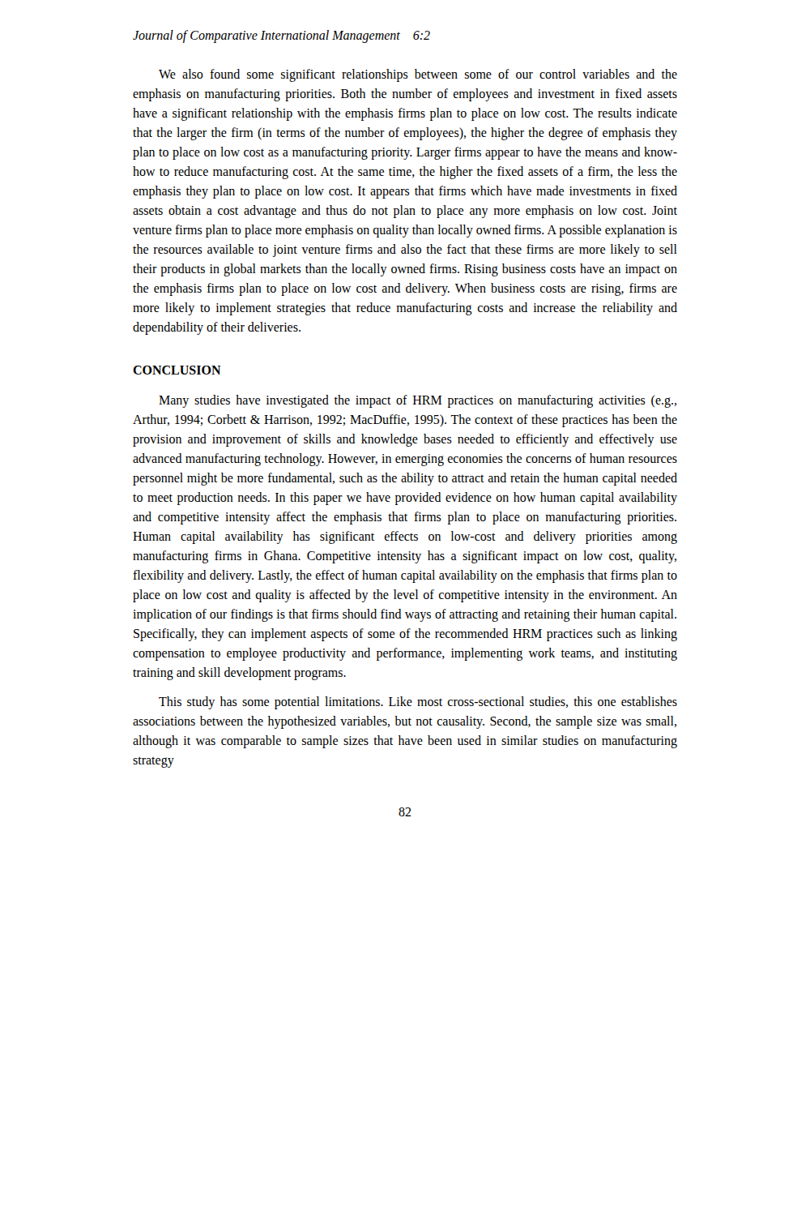Journal of Comparative International Management 6:2
We also found some significant relationships between some of our control variables and the emphasis on manufacturing priorities. Both the number of employees and investment in fixed assets have a significant relationship with the emphasis firms plan to place on low cost. The results indicate that the larger the firm (in terms of the number of employees), the higher the degree of emphasis they plan to place on low cost as a manufacturing priority. Larger firms appear to have the means and know-how to reduce manufacturing cost. At the same time, the higher the fixed assets of a firm, the less the emphasis they plan to place on low cost. It appears that firms which have made investments in fixed assets obtain a cost advantage and thus do not plan to place any more emphasis on low cost. Joint venture firms plan to place more emphasis on quality than locally owned firms. A possible explanation is the resources available to joint venture firms and also the fact that these firms are more likely to sell their products in global markets than the locally owned firms. Rising business costs have an impact on the emphasis firms plan to place on low cost and delivery. When business costs are rising, firms are more likely to implement strategies that reduce manufacturing costs and increase the reliability and dependability of their deliveries.
CONCLUSION
Many studies have investigated the impact of HRM practices on manufacturing activities (e.g., Arthur, 1994; Corbett & Harrison, 1992; MacDuffie, 1995). The context of these practices has been the provision and improvement of skills and knowledge bases needed to efficiently and effectively use advanced manufacturing technology. However, in emerging economies the concerns of human resources personnel might be more fundamental, such as the ability to attract and retain the human capital needed to meet production needs. In this paper we have provided evidence on how human capital availability and competitive intensity affect the emphasis that firms plan to place on manufacturing priorities. Human capital availability has significant effects on low-cost and delivery priorities among manufacturing firms in Ghana. Competitive intensity has a significant impact on low cost, quality, flexibility and delivery. Lastly, the effect of human capital availability on the emphasis that firms plan to place on low cost and quality is affected by the level of competitive intensity in the environment. An implication of our findings is that firms should find ways of attracting and retaining their human capital. Specifically, they can implement aspects of some of the recommended HRM practices such as linking compensation to employee productivity and performance, implementing work teams, and instituting training and skill development programs.
This study has some potential limitations. Like most cross-sectional studies, this one establishes associations between the hypothesized variables, but not causality. Second, the sample size was small, although it was comparable to sample sizes that have been used in similar studies on manufacturing strategy
82